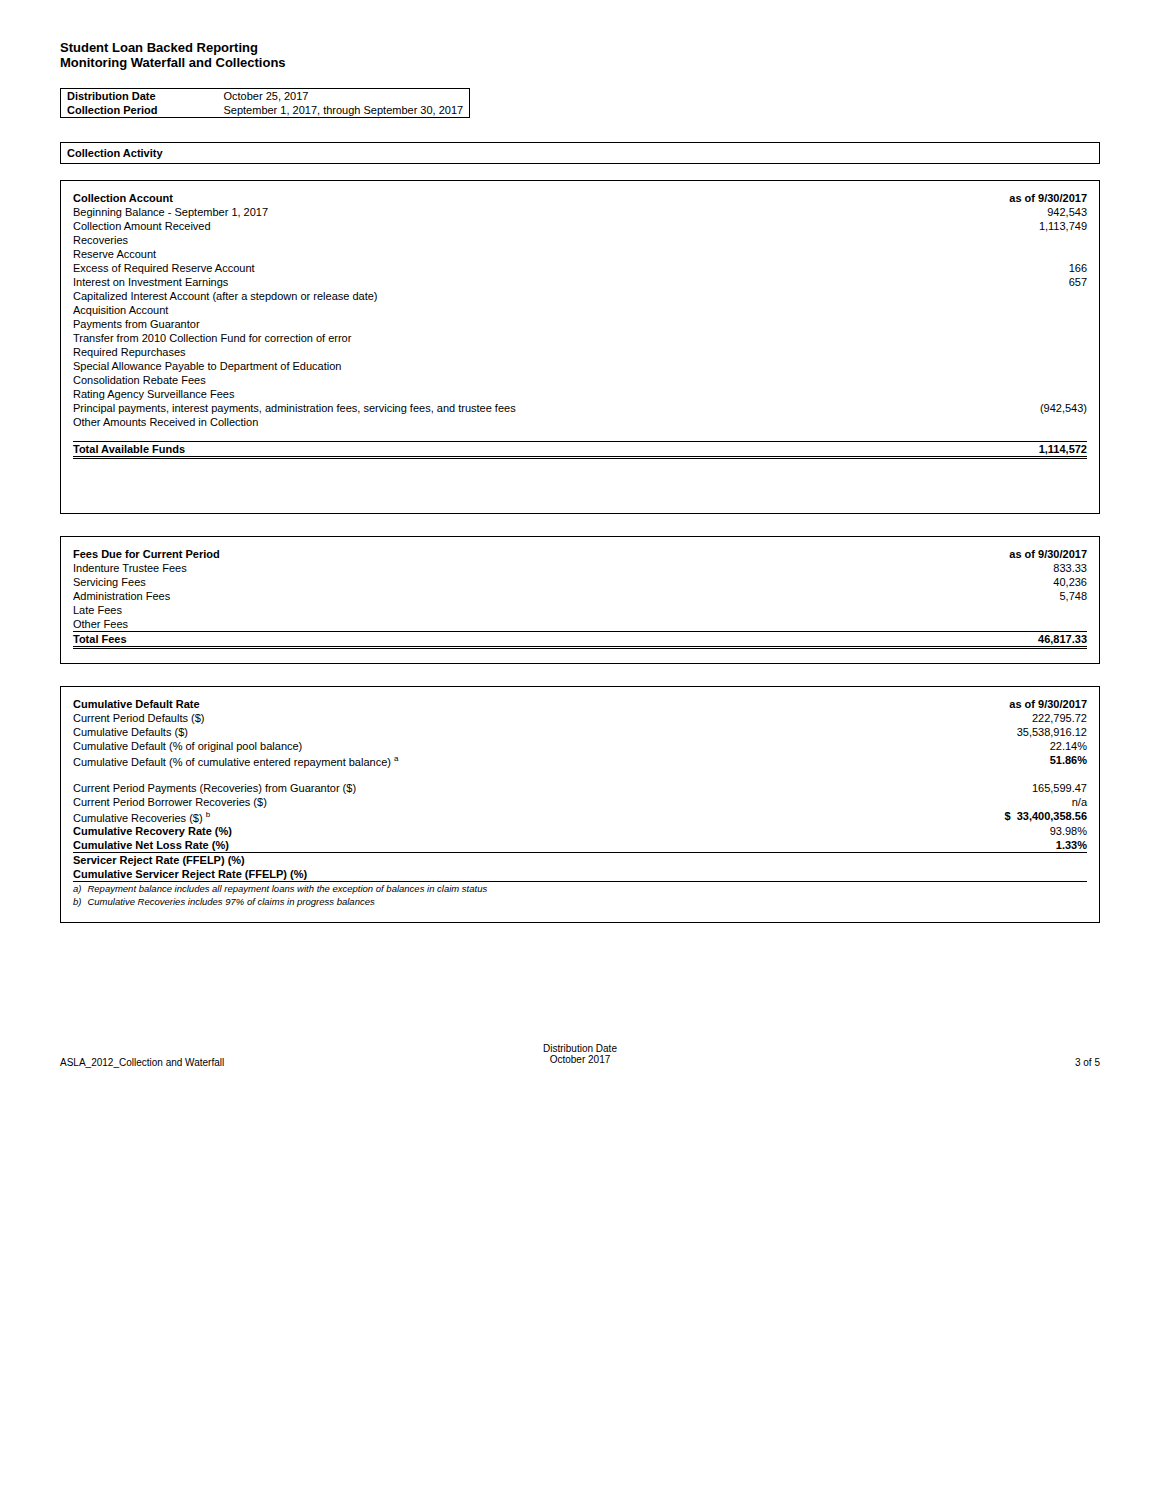Student Loan Backed Reporting
Monitoring Waterfall and Collections
| Distribution Date | October 25, 2017 |
| Collection Period | September 1, 2017, through September 30, 2017 |
Collection Activity
| Collection Account | as of 9/30/2017 |
| Beginning Balance - September 1, 2017 | 942,543 |
| Collection Amount Received | 1,113,749 |
| Recoveries | |
| Reserve Account | |
| Excess of Required Reserve Account | 166 |
| Interest on Investment Earnings | 657 |
| Capitalized Interest Account (after a stepdown or release date) | |
| Acquisition Account | |
| Payments from Guarantor | |
| Transfer from 2010 Collection Fund for correction of error | |
| Required Repurchases | |
| Special Allowance Payable to Department of Education | |
| Consolidation Rebate Fees | |
| Rating Agency Surveillance Fees | |
| Principal payments, interest payments, administration fees, servicing fees, and trustee fees | (942,543) |
| Other Amounts Received in Collection | |
| Total Available Funds | 1,114,572 |
| Fees Due for Current Period | as of 9/30/2017 |
| Indenture Trustee Fees | 833.33 |
| Servicing Fees | 40,236 |
| Administration Fees | 5,748 |
| Late Fees | |
| Other Fees | |
| Total Fees | 46,817.33 |
| Cumulative Default Rate | as of 9/30/2017 |
| Current Period Defaults ($) | 222,795.72 |
| Cumulative Defaults ($) | 35,538,916.12 |
| Cumulative Default (% of original pool balance) | 22.14% |
| Cumulative Default (% of cumulative entered repayment balance) a | 51.86% |
| Current Period Payments (Recoveries) from Guarantor ($) | 165,599.47 |
| Current Period Borrower Recoveries ($) | n/a |
| Cumulative Recoveries ($) b | $ 33,400,358.56 |
| Cumulative Recovery Rate (%) | 93.98% |
| Cumulative Net Loss Rate (%) | 1.33% |
| Servicer Reject Rate (FFELP) (%) | |
| Cumulative Servicer Reject Rate (FFELP) (%) | |
| a) Repayment balance includes all repayment loans with the exception of balances in claim status |
| b) Cumulative Recoveries includes 97% of claims in progress balances |
Distribution Date
October 2017
ASLA_2012_Collection and Waterfall
3 of 5